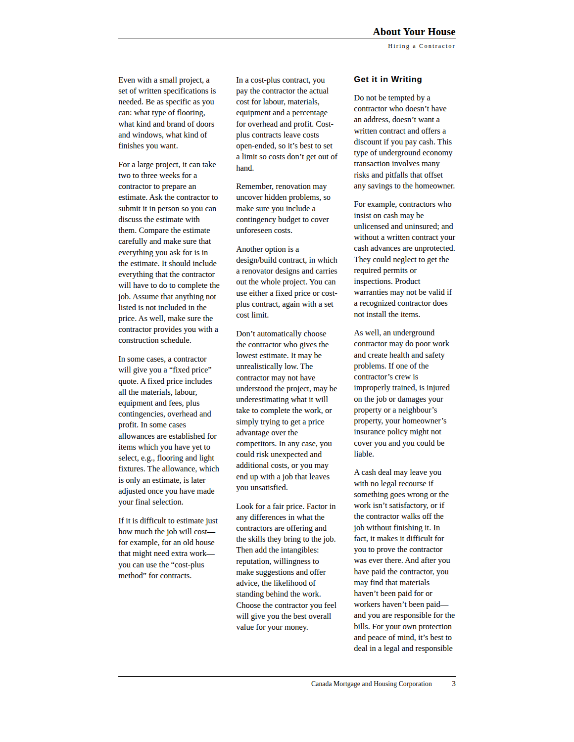About Your House
Hiring a Contractor
Even with a small project, a set of written specifications is needed. Be as specific as you can: what type of flooring, what kind and brand of doors and windows, what kind of finishes you want.
For a large project, it can take two to three weeks for a contractor to prepare an estimate. Ask the contractor to submit it in person so you can discuss the estimate with them. Compare the estimate carefully and make sure that everything you ask for is in the estimate. It should include everything that the contractor will have to do to complete the job. Assume that anything not listed is not included in the price. As well, make sure the contractor provides you with a construction schedule.
In some cases, a contractor will give you a “fixed price” quote. A fixed price includes all the materials, labour, equipment and fees, plus contingencies, overhead and profit. In some cases allowances are established for items which you have yet to select, e.g., flooring and light fixtures. The allowance, which is only an estimate, is later adjusted once you have made your final selection.
If it is difficult to estimate just how much the job will cost— for example, for an old house that might need extra work—you can use the “cost-plus method” for contracts.
In a cost-plus contract, you pay the contractor the actual cost for labour, materials, equipment and a percentage for overhead and profit. Cost-plus contracts leave costs open-ended, so it’s best to set a limit so costs don’t get out of hand.
Remember, renovation may uncover hidden problems, so make sure you include a contingency budget to cover unforeseen costs.
Another option is a design/build contract, in which a renovator designs and carries out the whole project. You can use either a fixed price or cost-plus contract, again with a set cost limit.
Don’t automatically choose the contractor who gives the lowest estimate. It may be unrealistically low. The contractor may not have understood the project, may be underestimating what it will take to complete the work, or simply trying to get a price advantage over the competitors. In any case, you could risk unexpected and additional costs, or you may end up with a job that leaves you unsatisfied.
Look for a fair price. Factor in any differences in what the contractors are offering and the skills they bring to the job. Then add the intangibles: reputation, willingness to make suggestions and offer advice, the likelihood of standing behind the work. Choose the contractor you feel will give you the best overall value for your money.
Get it in Writing
Do not be tempted by a contractor who doesn’t have an address, doesn’t want a written contract and offers a discount if you pay cash. This type of underground economy transaction involves many risks and pitfalls that offset any savings to the homeowner.
For example, contractors who insist on cash may be unlicensed and uninsured; and without a written contract your cash advances are unprotected. They could neglect to get the required permits or inspections. Product warranties may not be valid if a recognized contractor does not install the items.
As well, an underground contractor may do poor work and create health and safety problems. If one of the contractor’s crew is improperly trained, is injured on the job or damages your property or a neighbour’s property, your homeowner’s insurance policy might not cover you and you could be liable.
A cash deal may leave you with no legal recourse if something goes wrong or the work isn’t satisfactory, or if the contractor walks off the job without finishing it. In fact, it makes it difficult for you to prove the contractor was ever there. And after you have paid the contractor, you may find that materials haven’t been paid for or workers haven’t been paid—and you are responsible for the bills. For your own protection and peace of mind, it’s best to deal in a legal and responsible
Canada Mortgage and Housing Corporation 3